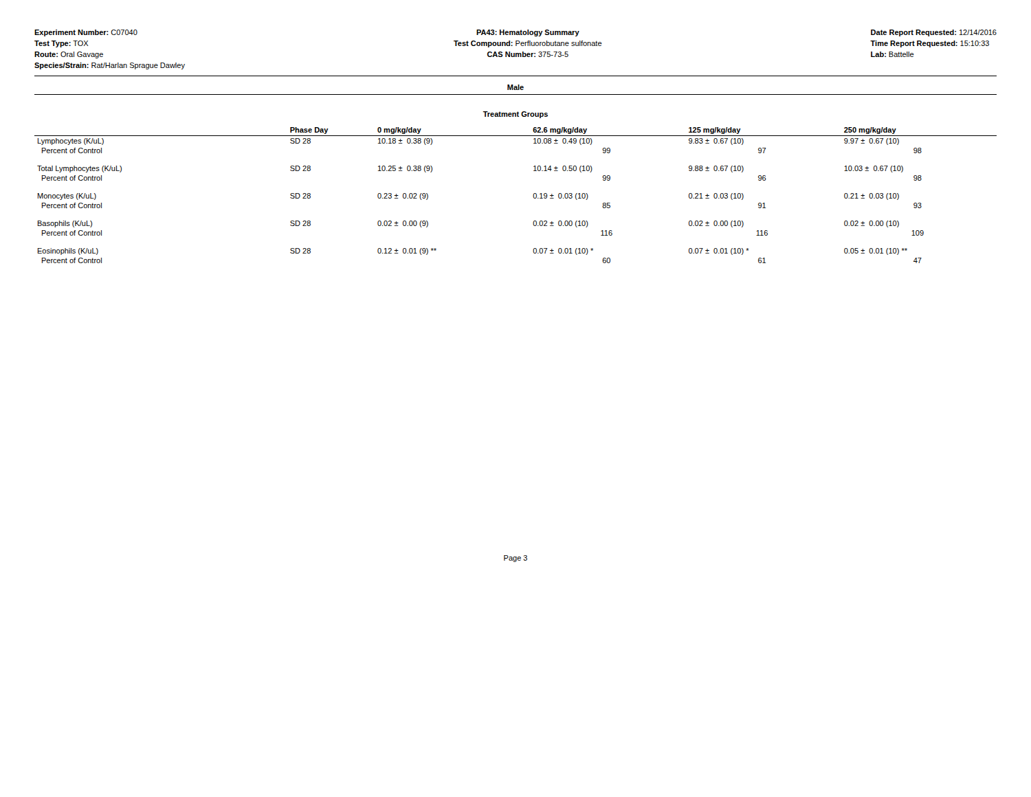Experiment Number: C07040
Test Type: TOX
Route: Oral Gavage
Species/Strain: Rat/Harlan Sprague Dawley
PA43: Hematology Summary
Test Compound: Perfluorobutane sulfonate
CAS Number: 375-73-5
Date Report Requested: 12/14/2016
Time Report Requested: 15:10:33
Lab: Battelle
Male
Treatment Groups
| | Phase Day | 0 mg/kg/day | 62.6 mg/kg/day | 125 mg/kg/day | 250 mg/kg/day |
| --- | --- | --- | --- | --- | --- |
| Lymphocytes (K/uL) | SD 28 | 10.18 ± 0.38 (9) | 10.08 ± 0.49 (10) | 9.83 ± 0.67 (10) | 9.97 ± 0.67 (10) |
| Percent of Control | | | 99 | 97 | 98 |
| Total Lymphocytes (K/uL) | SD 28 | 10.25 ± 0.38 (9) | 10.14 ± 0.50 (10) | 9.88 ± 0.67 (10) | 10.03 ± 0.67 (10) |
| Percent of Control | | | 99 | 96 | 98 |
| Monocytes (K/uL) | SD 28 | 0.23 ± 0.02 (9) | 0.19 ± 0.03 (10) | 0.21 ± 0.03 (10) | 0.21 ± 0.03 (10) |
| Percent of Control | | | 85 | 91 | 93 |
| Basophils (K/uL) | SD 28 | 0.02 ± 0.00 (9) | 0.02 ± 0.00 (10) | 0.02 ± 0.00 (10) | 0.02 ± 0.00 (10) |
| Percent of Control | | | 116 | 116 | 109 |
| Eosinophils (K/uL) | SD 28 | 0.12 ± 0.01 (9) ** | 0.07 ± 0.01 (10) * | 0.07 ± 0.01 (10) * | 0.05 ± 0.01 (10) ** |
| Percent of Control | | | 60 | 61 | 47 |
Page 3